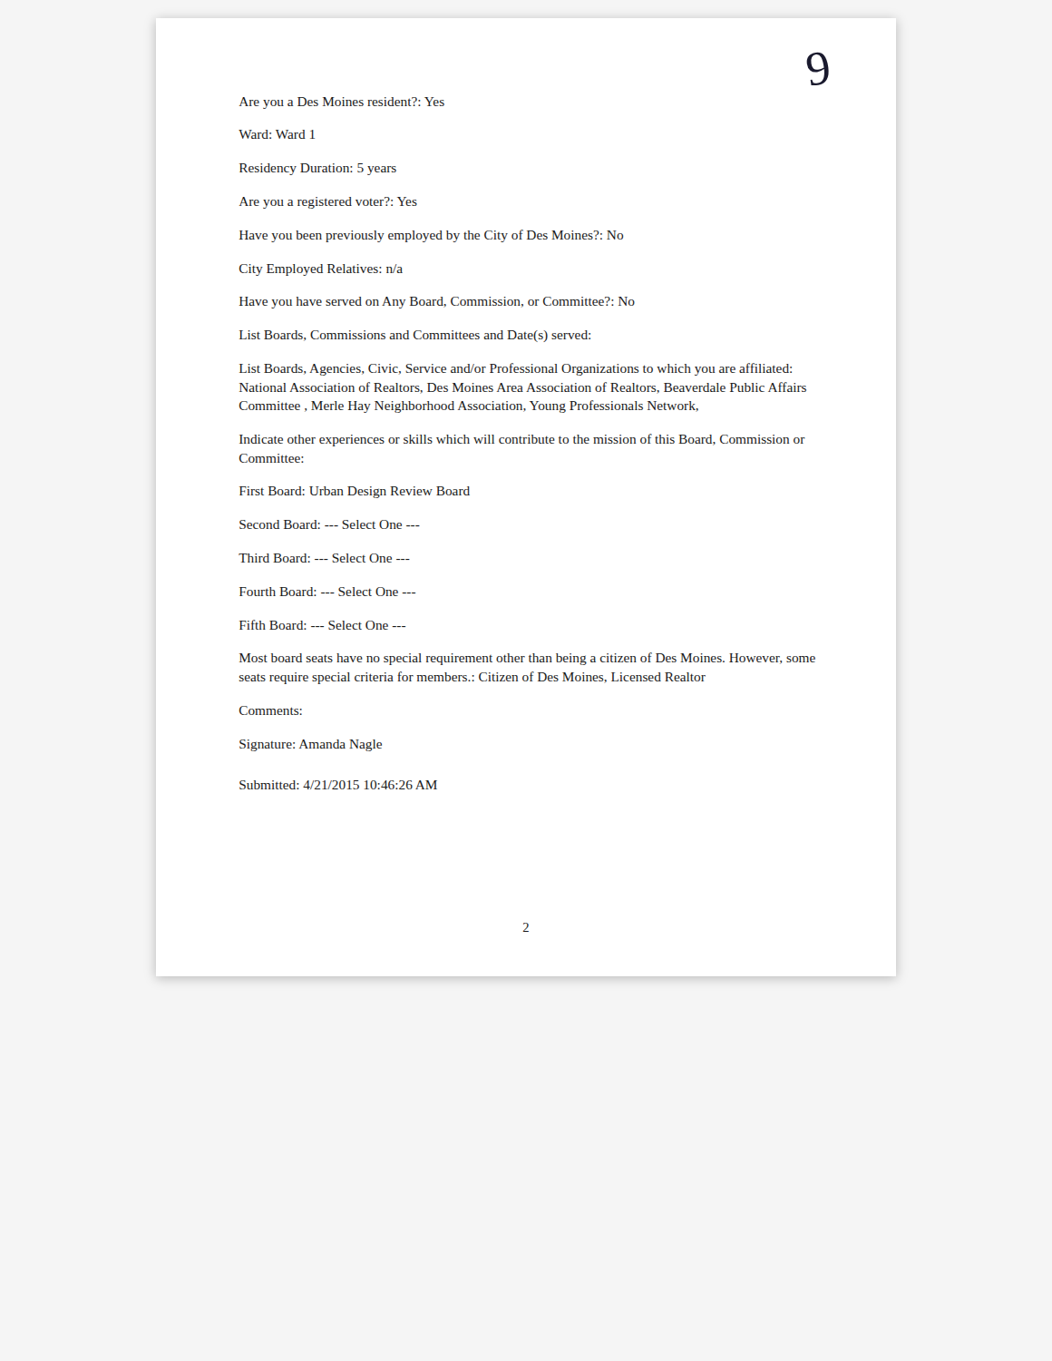9
Are you a Des Moines resident?: Yes
Ward: Ward 1
Residency Duration: 5 years
Are you a registered voter?: Yes
Have you been previously employed by the City of Des Moines?: No
City Employed Relatives: n/a
Have you have served on Any Board, Commission, or Committee?: No
List Boards, Commissions and Committees and Date(s) served:
List Boards, Agencies, Civic, Service and/or Professional Organizations to which you are affiliated: National Association of Realtors, Des Moines Area Association of Realtors, Beaverdale Public Affairs Committee , Merle Hay Neighborhood Association, Young Professionals Network,
Indicate other experiences or skills which will contribute to the mission of this Board, Commission or Committee:
First Board: Urban Design Review Board
Second Board: --- Select One ---
Third Board: --- Select One ---
Fourth Board: --- Select One ---
Fifth Board: --- Select One ---
Most board seats have no special requirement other than being a citizen of Des Moines. However, some seats require special criteria for members.: Citizen of Des Moines, Licensed Realtor
Comments:
Signature: Amanda Nagle
Submitted: 4/21/2015 10:46:26 AM
2